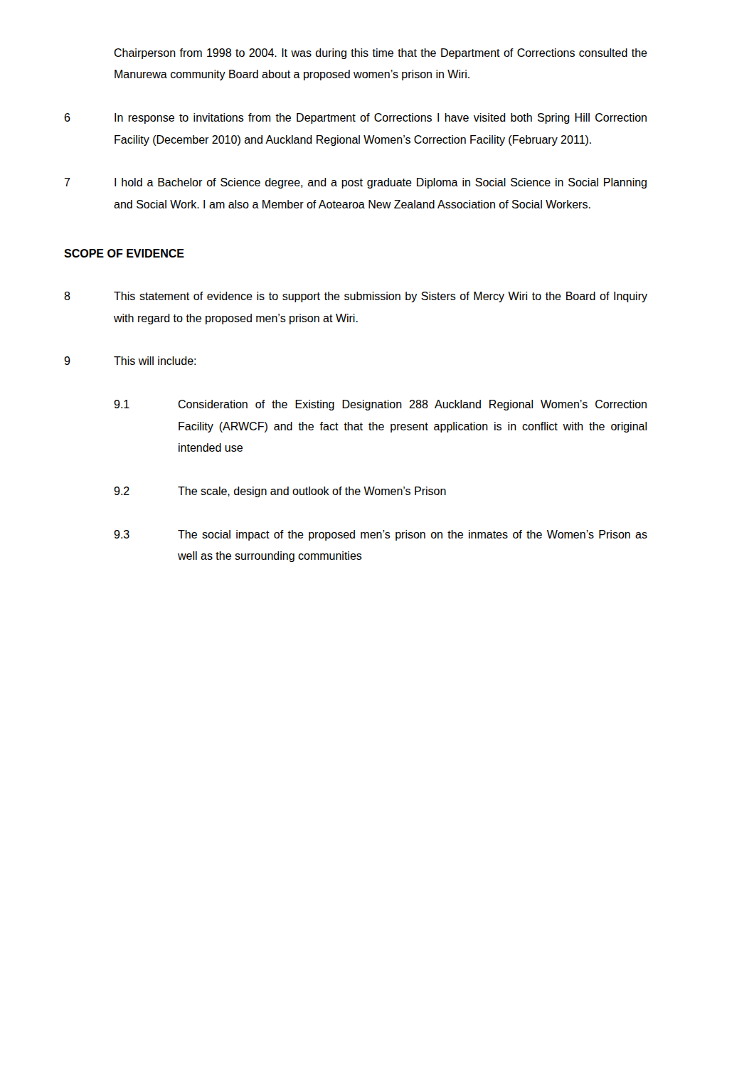Chairperson from 1998 to 2004. It was during this time that the Department of Corrections consulted the Manurewa community Board about a proposed women’s prison in Wiri.
6
In response to invitations from the Department of Corrections I have visited both Spring Hill Correction Facility (December 2010) and Auckland Regional Women’s Correction Facility (February 2011).
7
I hold a Bachelor of Science degree, and a post graduate Diploma in Social Science in Social Planning and Social Work. I am also a Member of Aotearoa New Zealand Association of Social Workers.
Scope of Evidence
8
This statement of evidence is to support the submission by Sisters of Mercy Wiri to the Board of Inquiry with regard to the proposed men’s prison at Wiri.
9
This will include:
9.1
Consideration of the Existing Designation 288 Auckland Regional Women’s Correction Facility (ARWCF) and the fact that the present application is in conflict with the original intended use
9.2
The scale, design and outlook of the Women’s Prison
9.3
The social impact of the proposed men’s prison on the inmates of the Women’s Prison as well as the surrounding communities